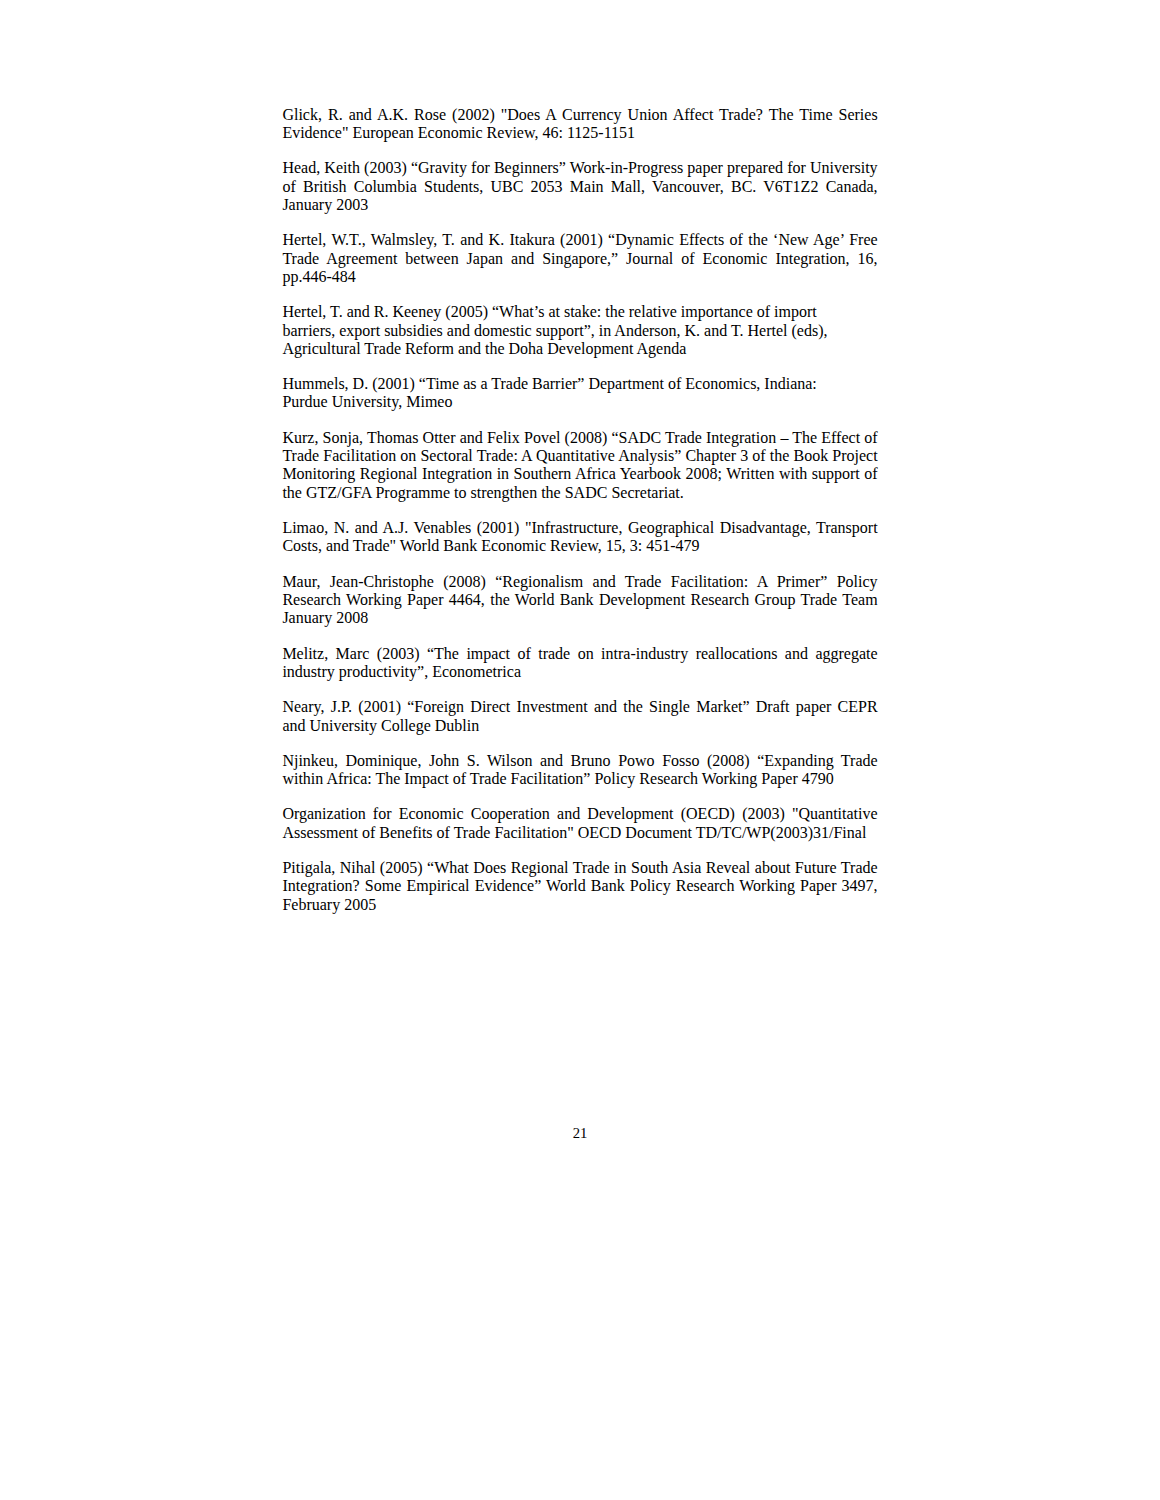Glick, R. and A.K. Rose (2002) "Does A Currency Union Affect Trade? The Time Series Evidence" European Economic Review, 46: 1125-1151
Head, Keith (2003) “Gravity for Beginners” Work-in-Progress paper prepared for University of British Columbia Students, UBC 2053 Main Mall, Vancouver, BC. V6T1Z2 Canada, January 2003
Hertel, W.T., Walmsley, T. and K. Itakura (2001) “Dynamic Effects of the ‘New Age’ Free Trade Agreement between Japan and Singapore,” Journal of Economic Integration, 16, pp.446-484
Hertel, T. and R. Keeney (2005) “What’s at stake: the relative importance of import
barriers, export subsidies and domestic support”, in Anderson, K. and T. Hertel (eds),
Agricultural Trade Reform and the Doha Development Agenda
Hummels, D. (2001) “Time as a Trade Barrier” Department of Economics, Indiana:
Purdue University, Mimeo
Kurz, Sonja, Thomas Otter and Felix Povel (2008) “SADC Trade Integration – The Effect of Trade Facilitation on Sectoral Trade: A Quantitative Analysis” Chapter 3 of the Book Project Monitoring Regional Integration in Southern Africa Yearbook 2008; Written with support of the GTZ/GFA Programme to strengthen the SADC Secretariat.
Limao, N. and A.J. Venables (2001) "Infrastructure, Geographical Disadvantage, Transport Costs, and Trade" World Bank Economic Review, 15, 3: 451-479
Maur, Jean-Christophe (2008) “Regionalism and Trade Facilitation: A Primer” Policy Research Working Paper 4464, the World Bank Development Research Group Trade Team January 2008
Melitz, Marc (2003) “The impact of trade on intra-industry reallocations and aggregate industry productivity”, Econometrica
Neary, J.P. (2001) “Foreign Direct Investment and the Single Market” Draft paper CEPR and University College Dublin
Njinkeu, Dominique, John S. Wilson and Bruno Powo Fosso (2008) “Expanding Trade within Africa: The Impact of Trade Facilitation” Policy Research Working Paper 4790
Organization for Economic Cooperation and Development (OECD) (2003) "Quantitative Assessment of Benefits of Trade Facilitation" OECD Document TD/TC/WP(2003)31/Final
Pitigala, Nihal (2005) “What Does Regional Trade in South Asia Reveal about Future Trade Integration? Some Empirical Evidence” World Bank Policy Research Working Paper 3497, February 2005
21